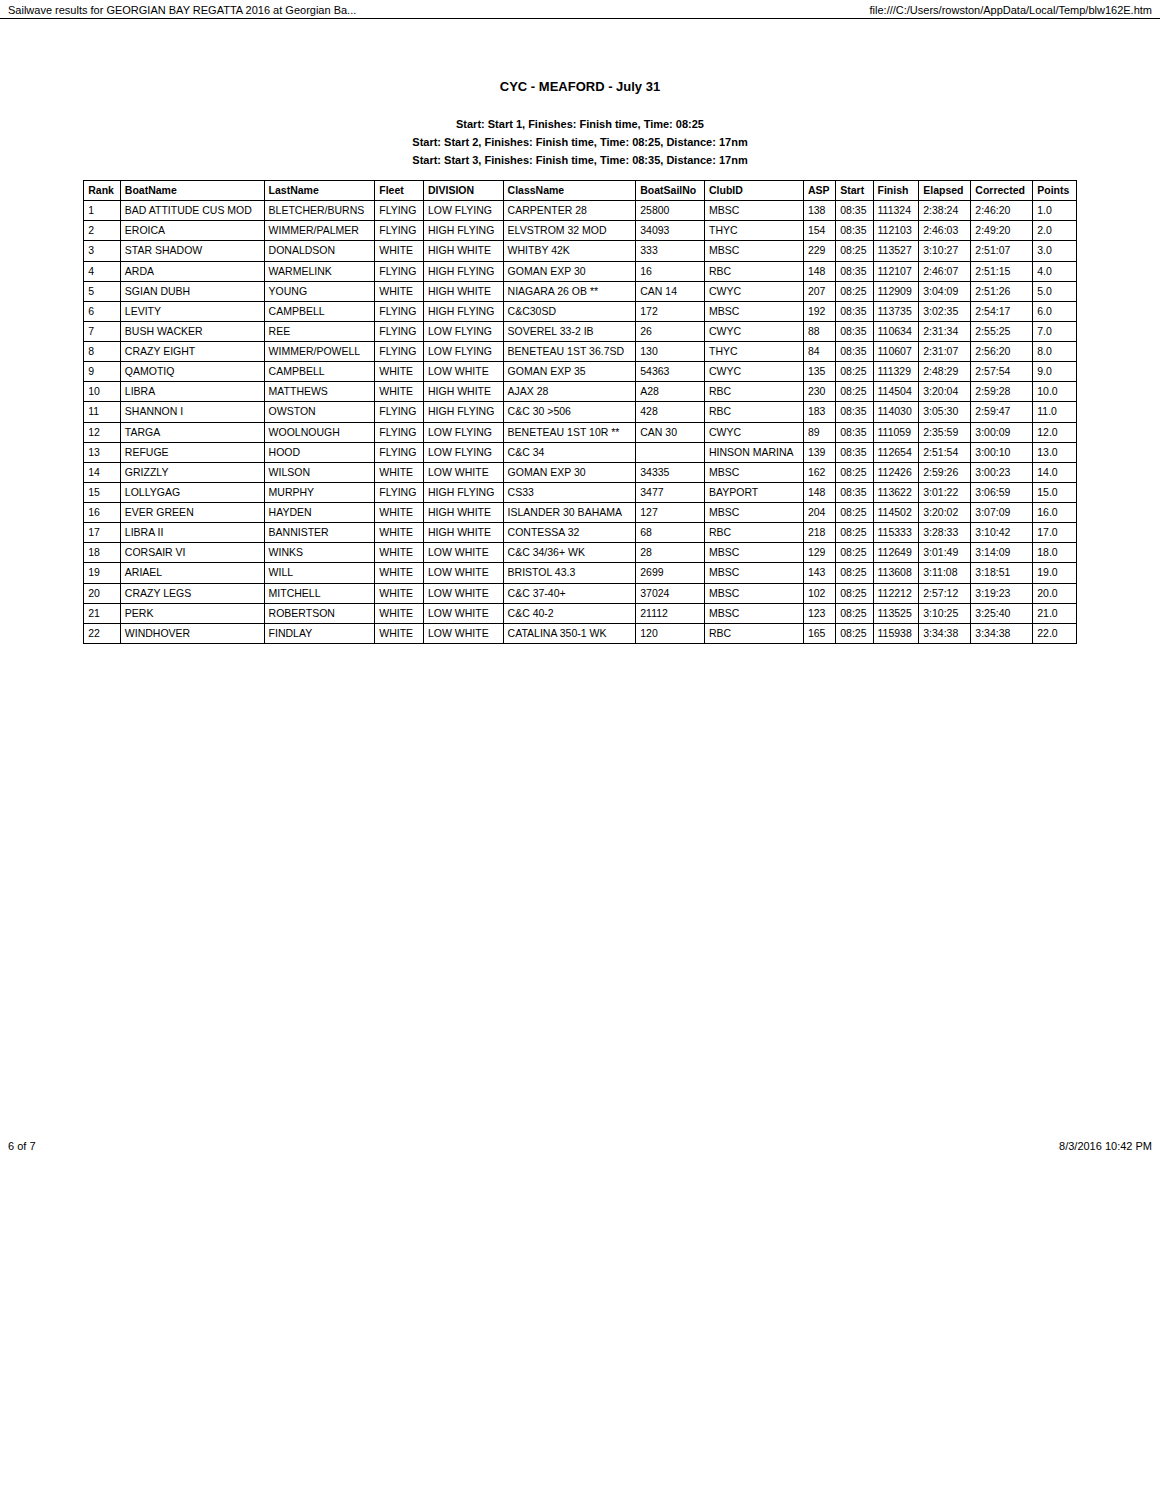Sailwave results for GEORGIAN BAY REGATTA 2016 at Georgian Ba... file:///C:/Users/rowston/AppData/Local/Temp/blw162E.htm
CYC - MEAFORD - July 31
Start: Start 1, Finishes: Finish time, Time: 08:25
Start: Start 2, Finishes: Finish time, Time: 08:25, Distance: 17nm
Start: Start 3, Finishes: Finish time, Time: 08:35, Distance: 17nm
| Rank | BoatName | LastName | Fleet | DIVISION | ClassName | BoatSailNo | ClubID | ASP | Start | Finish | Elapsed | Corrected | Points |
| --- | --- | --- | --- | --- | --- | --- | --- | --- | --- | --- | --- | --- | --- |
| 1 | BAD ATTITUDE CUS MOD | BLETCHER/BURNS | FLYING | LOW FLYING | CARPENTER 28 | 25800 | MBSC | 138 | 08:35 | 111324 | 2:38:24 | 2:46:20 | 1.0 |
| 2 | EROICA | WIMMER/PALMER | FLYING | HIGH FLYING | ELVSTROM 32 MOD | 34093 | THYC | 154 | 08:35 | 112103 | 2:46:03 | 2:49:20 | 2.0 |
| 3 | STAR SHADOW | DONALDSON | WHITE | HIGH WHITE | WHITBY 42K | 333 | MBSC | 229 | 08:25 | 113527 | 3:10:27 | 2:51:07 | 3.0 |
| 4 | ARDA | WARMELINK | FLYING | HIGH FLYING | GOMAN EXP 30 | 16 | RBC | 148 | 08:35 | 112107 | 2:46:07 | 2:51:15 | 4.0 |
| 5 | SGIAN DUBH | YOUNG | WHITE | HIGH WHITE | NIAGARA 26 OB ** | CAN 14 | CWYC | 207 | 08:25 | 112909 | 3:04:09 | 2:51:26 | 5.0 |
| 6 | LEVITY | CAMPBELL | FLYING | HIGH FLYING | C&C30SD | 172 | MBSC | 192 | 08:35 | 113735 | 3:02:35 | 2:54:17 | 6.0 |
| 7 | BUSH WACKER | REE | FLYING | LOW FLYING | SOVEREL 33-2 IB | 26 | CWYC | 88 | 08:35 | 110634 | 2:31:34 | 2:55:25 | 7.0 |
| 8 | CRAZY EIGHT | WIMMER/POWELL | FLYING | LOW FLYING | BENETEAU 1ST 36.7SD | 130 | THYC | 84 | 08:35 | 110607 | 2:31:07 | 2:56:20 | 8.0 |
| 9 | QAMOTIQ | CAMPBELL | WHITE | LOW WHITE | GOMAN EXP 35 | 54363 | CWYC | 135 | 08:25 | 111329 | 2:48:29 | 2:57:54 | 9.0 |
| 10 | LIBRA | MATTHEWS | WHITE | HIGH WHITE | AJAX 28 | A28 | RBC | 230 | 08:25 | 114504 | 3:20:04 | 2:59:28 | 10.0 |
| 11 | SHANNON I | OWSTON | FLYING | HIGH FLYING | C&C 30 >506 | 428 | RBC | 183 | 08:35 | 114030 | 3:05:30 | 2:59:47 | 11.0 |
| 12 | TARGA | WOOLNOUGH | FLYING | LOW FLYING | BENETEAU 1ST 10R ** | CAN 30 | CWYC | 89 | 08:35 | 111059 | 2:35:59 | 3:00:09 | 12.0 |
| 13 | REFUGE | HOOD | FLYING | LOW FLYING | C&C 34 | | HINSON MARINA | 139 | 08:35 | 112654 | 2:51:54 | 3:00:10 | 13.0 |
| 14 | GRIZZLY | WILSON | WHITE | LOW WHITE | GOMAN EXP 30 | 34335 | MBSC | 162 | 08:25 | 112426 | 2:59:26 | 3:00:23 | 14.0 |
| 15 | LOLLYGAG | MURPHY | FLYING | HIGH FLYING | CS33 | 3477 | BAYPORT | 148 | 08:35 | 113622 | 3:01:22 | 3:06:59 | 15.0 |
| 16 | EVER GREEN | HAYDEN | WHITE | HIGH WHITE | ISLANDER 30 BAHAMA | 127 | MBSC | 204 | 08:25 | 114502 | 3:20:02 | 3:07:09 | 16.0 |
| 17 | LIBRA II | BANNISTER | WHITE | HIGH WHITE | CONTESSA 32 | 68 | RBC | 218 | 08:25 | 115333 | 3:28:33 | 3:10:42 | 17.0 |
| 18 | CORSAIR VI | WINKS | WHITE | LOW WHITE | C&C 34/36+ WK | 28 | MBSC | 129 | 08:25 | 112649 | 3:01:49 | 3:14:09 | 18.0 |
| 19 | ARIAEL | WILL | WHITE | LOW WHITE | BRISTOL 43.3 | 2699 | MBSC | 143 | 08:25 | 113608 | 3:11:08 | 3:18:51 | 19.0 |
| 20 | CRAZY LEGS | MITCHELL | WHITE | LOW WHITE | C&C 37-40+ | 37024 | MBSC | 102 | 08:25 | 112212 | 2:57:12 | 3:19:23 | 20.0 |
| 21 | PERK | ROBERTSON | WHITE | LOW WHITE | C&C 40-2 | 21112 | MBSC | 123 | 08:25 | 113525 | 3:10:25 | 3:25:40 | 21.0 |
| 22 | WINDHOVER | FINDLAY | WHITE | LOW WHITE | CATALINA 350-1 WK | 120 | RBC | 165 | 08:25 | 115938 | 3:34:38 | 3:34:38 | 22.0 |
6 of 7 8/3/2016 10:42 PM